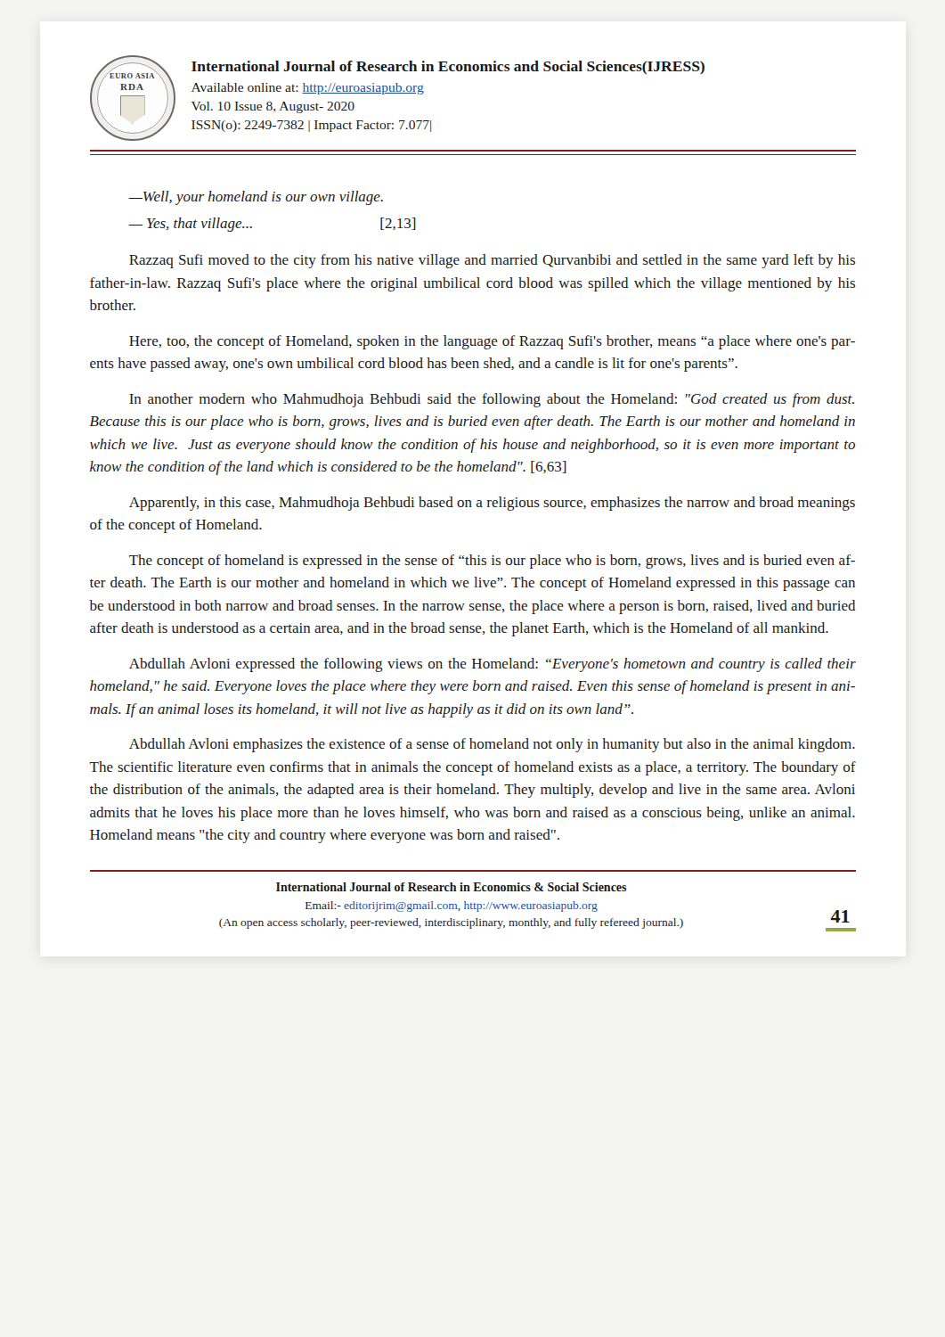EURO ASIA RDA
International Journal of Research in Economics and Social Sciences(IJRESS)
Available online at: http://euroasiapub.org
Vol. 10 Issue 8, August- 2020
ISSN(o): 2249-7382 | Impact Factor: 7.077|
—Well, your homeland is our own village.
— Yes, that village... [2,13]
Razzaq Sufi moved to the city from his native village and married Qurvanbibi and settled in the same yard left by his father-in-law. Razzaq Sufi's place where the original umbilical cord blood was spilled which the village mentioned by his brother.
Here, too, the concept of Homeland, spoken in the language of Razzaq Sufi's brother, means “a place where one's parents have passed away, one's own umbilical cord blood has been shed, and a candle is lit for one's parents”.
In another modern who Mahmudhoja Behbudi said the following about the Homeland: "God created us from dust. Because this is our place who is born, grows, lives and is buried even after death. The Earth is our mother and homeland in which we live. Just as everyone should know the condition of his house and neighborhood, so it is even more important to know the condition of the land which is considered to be the homeland". [6,63]
Apparently, in this case, Mahmudhoja Behbudi based on a religious source, emphasizes the narrow and broad meanings of the concept of Homeland.
The concept of homeland is expressed in the sense of “this is our place who is born, grows, lives and is buried even after death. The Earth is our mother and homeland in which we live”. The concept of Homeland expressed in this passage can be understood in both narrow and broad senses. In the narrow sense, the place where a person is born, raised, lived and buried after death is understood as a certain area, and in the broad sense, the planet Earth, which is the Homeland of all mankind.
Abdullah Avloni expressed the following views on the Homeland: “Everyone's hometown and country is called their homeland," he said. Everyone loves the place where they were born and raised. Even this sense of homeland is present in animals. If an animal loses its homeland, it will not live as happily as it did on its own land”.
Abdullah Avloni emphasizes the existence of a sense of homeland not only in humanity but also in the animal kingdom. The scientific literature even confirms that in animals the concept of homeland exists as a place, a territory. The boundary of the distribution of the animals, the adapted area is their homeland. They multiply, develop and live in the same area. Avloni admits that he loves his place more than he loves himself, who was born and raised as a conscious being, unlike an animal. Homeland means "the city and country where everyone was born and raised".
International Journal of Research in Economics & Social Sciences
Email:- editorijrim@gmail.com, http://www.euroasiapub.org
(An open access scholarly, peer-reviewed, interdisciplinary, monthly, and fully refereed journal.)
41